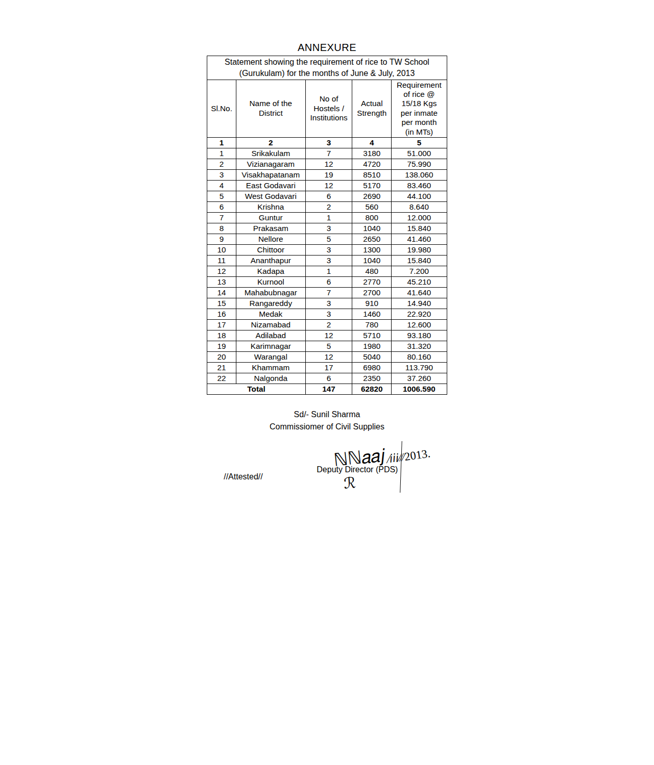ANNEXURE
| Statement showing the requirement of rice to TW School (Gurukulam) for the months of June & July, 2013 |
| Sl.No. | Name of the District | No of Hostels / Institutions | Actual Strength | Requirement of rice @ 15/18 Kgs per inmate per month (in MTs) |
| 1 | 2 | 3 | 4 | 5 |
| 1 | Srikakulam | 7 | 3180 | 51.000 |
| 2 | Vizianagaram | 12 | 4720 | 75.990 |
| 3 | Visakhapatanam | 19 | 8510 | 138.060 |
| 4 | East Godavari | 12 | 5170 | 83.460 |
| 5 | West Godavari | 6 | 2690 | 44.100 |
| 6 | Krishna | 2 | 560 | 8.640 |
| 7 | Guntur | 1 | 800 | 12.000 |
| 8 | Prakasam | 3 | 1040 | 15.840 |
| 9 | Nellore | 5 | 2650 | 41.460 |
| 10 | Chittoor | 3 | 1300 | 19.980 |
| 11 | Ananthapur | 3 | 1040 | 15.840 |
| 12 | Kadapa | 1 | 480 | 7.200 |
| 13 | Kurnool | 6 | 2770 | 45.210 |
| 14 | Mahabubnagar | 7 | 2700 | 41.640 |
| 15 | Rangareddy | 3 | 910 | 14.940 |
| 16 | Medak | 3 | 1460 | 22.920 |
| 17 | Nizamabad | 2 | 780 | 12.600 |
| 18 | Adilabad | 12 | 5710 | 93.180 |
| 19 | Karimnagar | 5 | 1980 | 31.320 |
| 20 | Warangal | 12 | 5040 | 80.160 |
| 21 | Khammam | 17 | 6980 | 113.790 |
| 22 | Nalgonda | 6 | 2350 | 37.260 |
| Total | 147 | 62820 | 1006.590 |
Sd/- Sunil Sharma
Commissiomer of Civil Supplies
//Attested//
ℕℕ𝑎𝑎𝑗⁄𝑖𝑖𝑖⁄⁄⁄2013.
Deputy Director (PDS)
ℛ